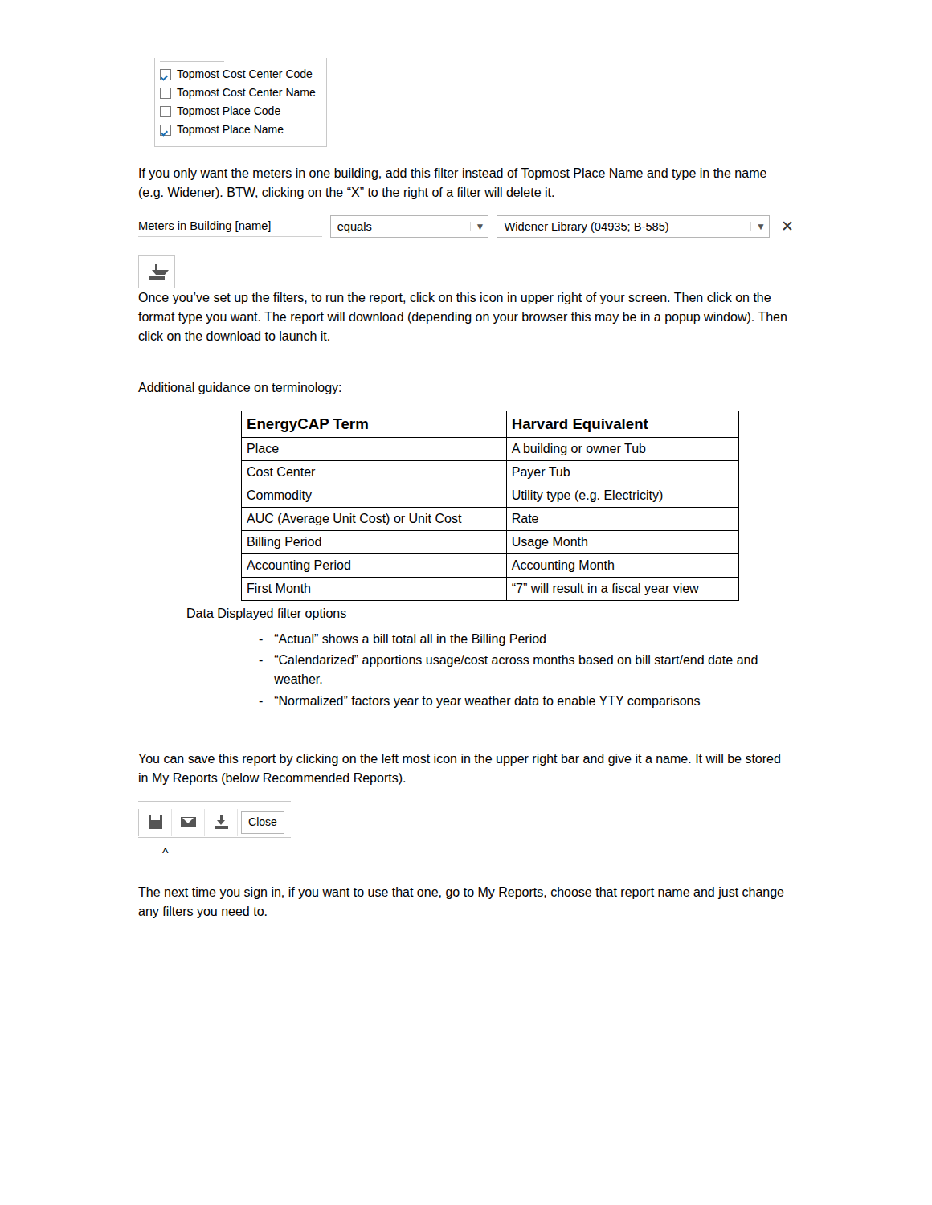Topmost Cost Center Code
Topmost Cost Center Name
Topmost Place Code
Topmost Place Name
If you only want the meters in one building, add this filter instead of Topmost Place Name and type in the name (e.g. Widener). BTW, clicking on the “X” to the right of a filter will delete it.
Meters in Building [name]
equals▼
Widener Library (04935; B-585)▼
✕
Once you’ve set up the filters, to run the report, click on this icon in upper right of your screen. Then click on the format type you want. The report will download (depending on your browser this may be in a popup window). Then click on the download to launch it.
Additional guidance on terminology:
| EnergyCAP Term | Harvard Equivalent |
| --- | --- |
| Place | A building or owner Tub |
| Cost Center | Payer Tub |
| Commodity | Utility type (e.g. Electricity) |
| AUC (Average Unit Cost) or Unit Cost | Rate |
| Billing Period | Usage Month |
| Accounting Period | Accounting Month |
| First Month | “7” will result in a fiscal year view |
Data Displayed filter options
“Actual” shows a bill total all in the Billing Period
“Calendarized” apportions usage/cost across months based on bill start/end date and weather.
“Normalized” factors year to year weather data to enable YTY comparisons
You can save this report by clicking on the left most icon in the upper right bar and give it a name. It will be stored in My Reports (below Recommended Reports).
Close
^
The next time you sign in, if you want to use that one, go to My Reports, choose that report name and just change any filters you need to.